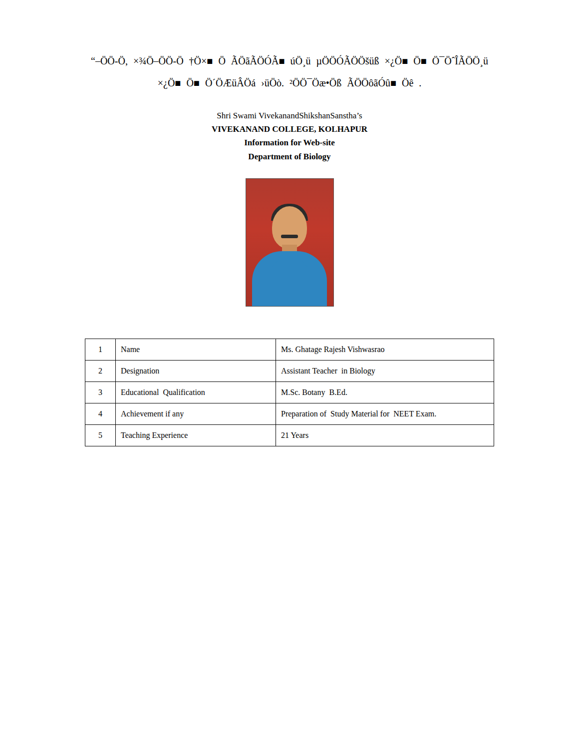“–ÖÖ-Ö, ×¾Ö–ÖÖ-Ö †Ö×■ Ö ÃÖãÃÖÓÃ■ úÖ¸ü µÖÖÓÃÖÖšüß ×¿Ö■ Ö■ Ö¯ÖˆÎÃÖÖ¸ü
×¿Ö■ Ö■ Ö´ÖÆüÂÖá ›üÖò. ²ÖÖ¯Öæ•Öß ÃÖÖôãÓû■ Öê .
Shri Swami VivekanandShikshanSanstha’s
VIVEKANAND COLLEGE, KOLHAPUR
Information for Web-site
Department of Biology
| 1 | Name | Ms. Ghatage Rajesh Vishwasrao |
| 2 | Designation | Assistant Teacher in Biology |
| 3 | Educational Qualification | M.Sc. Botany B.Ed. |
| 4 | Achievement if any | Preparation of Study Material for NEET Exam. |
| 5 | Teaching Experience | 21 Years |